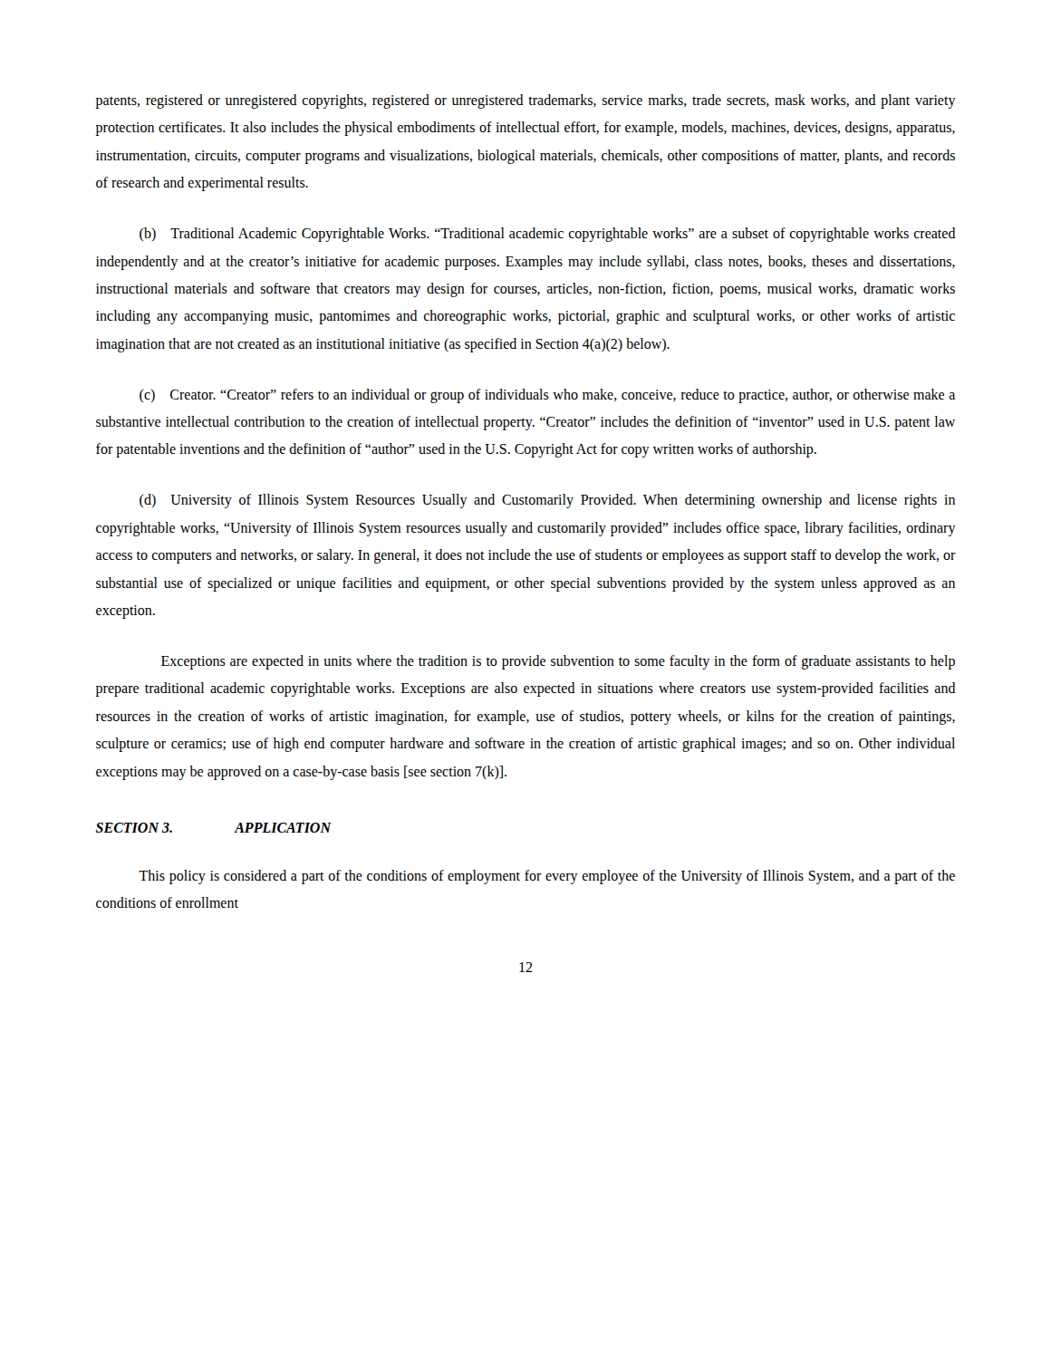patents, registered or unregistered copyrights, registered or unregistered trademarks, service marks, trade secrets, mask works, and plant variety protection certificates. It also includes the physical embodiments of intellectual effort, for example, models, machines, devices, designs, apparatus, instrumentation, circuits, computer programs and visualizations, biological materials, chemicals, other compositions of matter, plants, and records of research and experimental results.
(b) Traditional Academic Copyrightable Works. “Traditional academic copyrightable works” are a subset of copyrightable works created independently and at the creator’s initiative for academic purposes. Examples may include syllabi, class notes, books, theses and dissertations, instructional materials and software that creators may design for courses, articles, non-fiction, fiction, poems, musical works, dramatic works including any accompanying music, pantomimes and choreographic works, pictorial, graphic and sculptural works, or other works of artistic imagination that are not created as an institutional initiative (as specified in Section 4(a)(2) below).
(c) Creator. “Creator” refers to an individual or group of individuals who make, conceive, reduce to practice, author, or otherwise make a substantive intellectual contribution to the creation of intellectual property. “Creator” includes the definition of “inventor” used in U.S. patent law for patentable inventions and the definition of “author” used in the U.S. Copyright Act for copy written works of authorship.
(d) University of Illinois System Resources Usually and Customarily Provided. When determining ownership and license rights in copyrightable works, “University of Illinois System resources usually and customarily provided” includes office space, library facilities, ordinary access to computers and networks, or salary. In general, it does not include the use of students or employees as support staff to develop the work, or substantial use of specialized or unique facilities and equipment, or other special subventions provided by the system unless approved as an exception.
Exceptions are expected in units where the tradition is to provide subvention to some faculty in the form of graduate assistants to help prepare traditional academic copyrightable works. Exceptions are also expected in situations where creators use system-provided facilities and resources in the creation of works of artistic imagination, for example, use of studios, pottery wheels, or kilns for the creation of paintings, sculpture or ceramics; use of high end computer hardware and software in the creation of artistic graphical images; and so on. Other individual exceptions may be approved on a case-by-case basis [see section 7(k)].
SECTION 3. APPLICATION
This policy is considered a part of the conditions of employment for every employee of the University of Illinois System, and a part of the conditions of enrollment
12